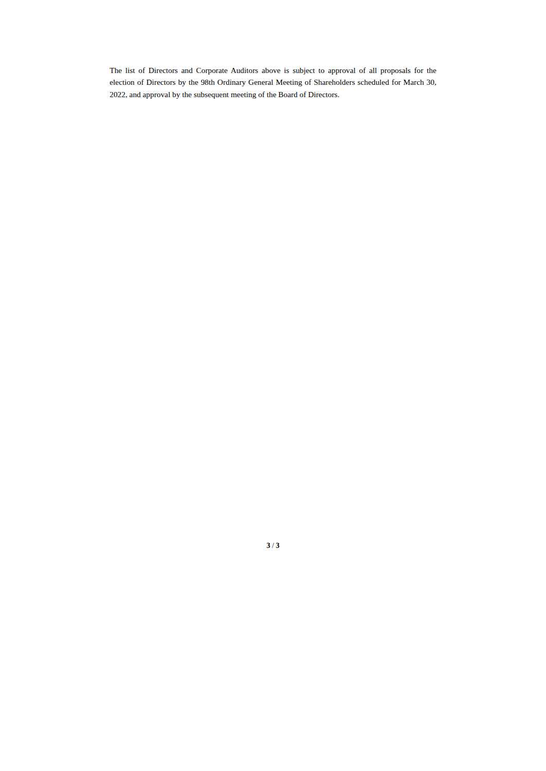The list of Directors and Corporate Auditors above is subject to approval of all proposals for the election of Directors by the 98th Ordinary General Meeting of Shareholders scheduled for March 30, 2022, and approval by the subsequent meeting of the Board of Directors.
3 / 3